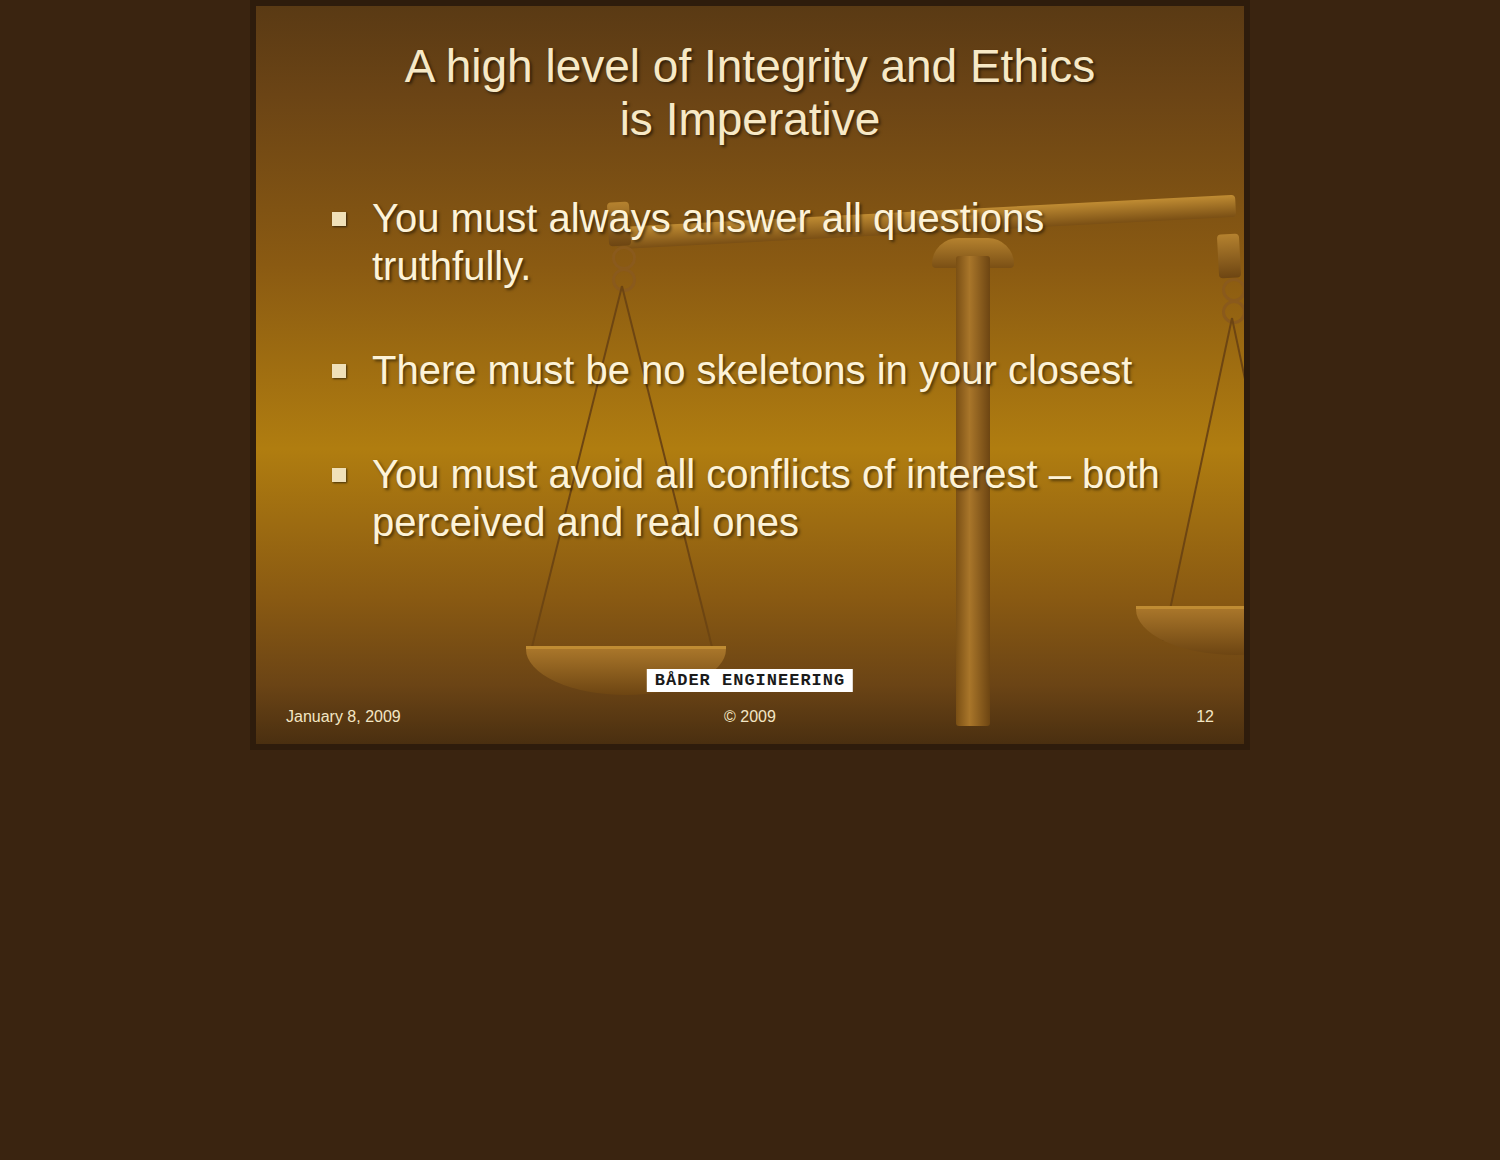A high level of Integrity and Ethics
is Imperative
You must always answer all questions truthfully.
There must be no skeletons in your closest
You must avoid all conflicts of interest – both perceived and real ones
BÅDER ENGINEERING
January 8, 2009 © 2009 12